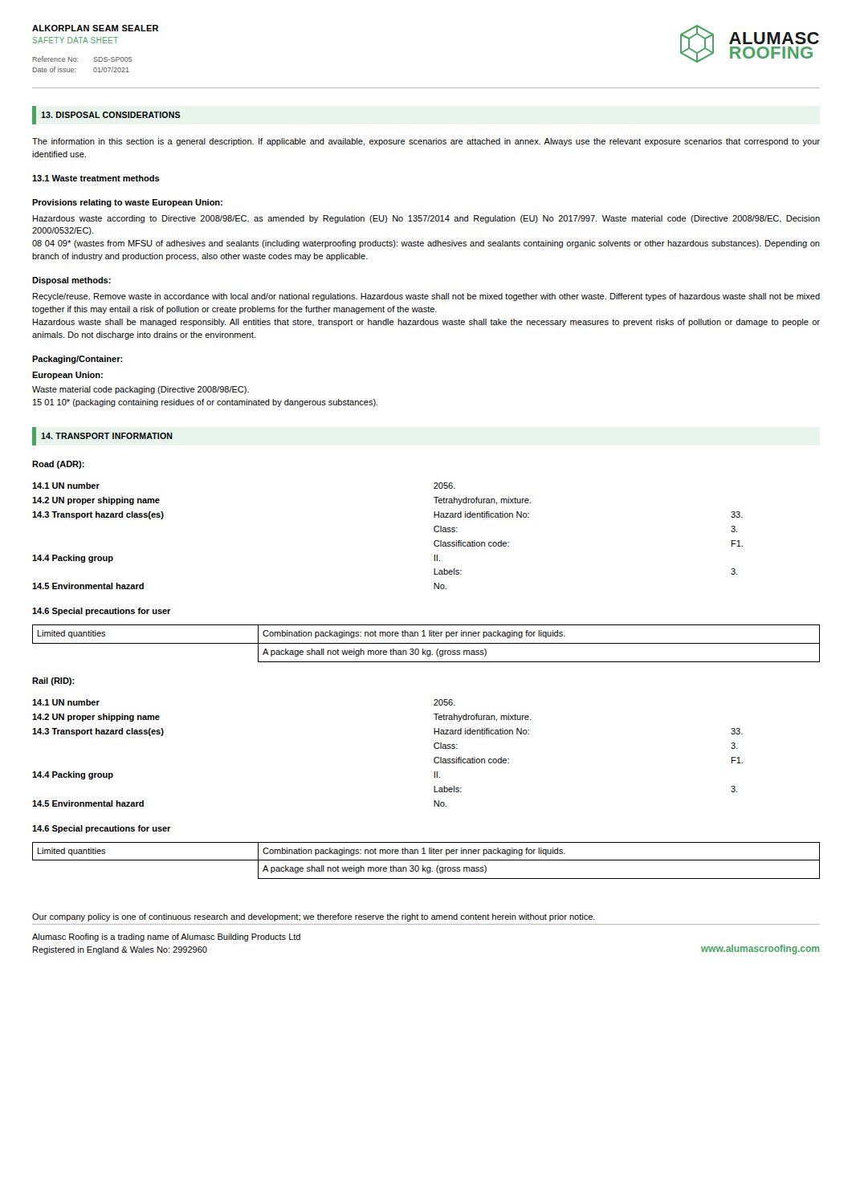ALKORPLAN SEAM SEALER
SAFETY DATA SHEET
| Reference No: | SDS-SP005 |
| Date of issue: | 01/07/2021 |
ALUMASC ROOFING
13. DISPOSAL CONSIDERATIONS
The information in this section is a general description. If applicable and available, exposure scenarios are attached in annex. Always use the relevant exposure scenarios that correspond to your identified use.
13.1 Waste treatment methods
Provisions relating to waste European Union:
Hazardous waste according to Directive 2008/98/EC, as amended by Regulation (EU) No 1357/2014 and Regulation (EU) No 2017/997. Waste material code (Directive 2008/98/EC, Decision 2000/0532/EC).
08 04 09* (wastes from MFSU of adhesives and sealants (including waterproofing products): waste adhesives and sealants containing organic solvents or other hazardous substances). Depending on branch of industry and production process, also other waste codes may be applicable.
Disposal methods:
Recycle/reuse. Remove waste in accordance with local and/or national regulations. Hazardous waste shall not be mixed together with other waste. Different types of hazardous waste shall not be mixed together if this may entail a risk of pollution or create problems for the further management of the waste.
Hazardous waste shall be managed responsibly. All entities that store, transport or handle hazardous waste shall take the necessary measures to prevent risks of pollution or damage to people or animals. Do not discharge into drains or the environment.
Packaging/Container:
European Union:
Waste material code packaging (Directive 2008/98/EC).
15 01 10* (packaging containing residues of or contaminated by dangerous substances).
14. TRANSPORT INFORMATION
Road (ADR):
| 14.1 UN number | 2056. | |
| 14.2 UN proper shipping name | Tetrahydrofuran, mixture. | |
| 14.3 Transport hazard class(es) | Hazard identification No: | 33. |
| | Class: | 3. |
| | Classification code: | F1. |
| 14.4 Packing group | II. | |
| | Labels: | 3. |
| 14.5 Environmental hazard | No. | |
14.6 Special precautions for user
| Limited quantities | Combination packagings: not more than 1 liter per inner packaging for liquids. |
| | A package shall not weigh more than 30 kg. (gross mass) |
Rail (RID):
| 14.1 UN number | 2056. | |
| 14.2 UN proper shipping name | Tetrahydrofuran, mixture. | |
| 14.3 Transport hazard class(es) | Hazard identification No: | 33. |
| | Class: | 3. |
| | Classification code: | F1. |
| 14.4 Packing group | II. | |
| | Labels: | 3. |
| 14.5 Environmental hazard | No. | |
14.6 Special precautions for user
| Limited quantities | Combination packagings: not more than 1 liter per inner packaging for liquids. |
| | A package shall not weigh more than 30 kg. (gross mass) |
Our company policy is one of continuous research and development; we therefore reserve the right to amend content herein without prior notice.
Alumasc Roofing is a trading name of Alumasc Building Products Ltd
Registered in England & Wales No: 2992960
www.alumascroofing.com